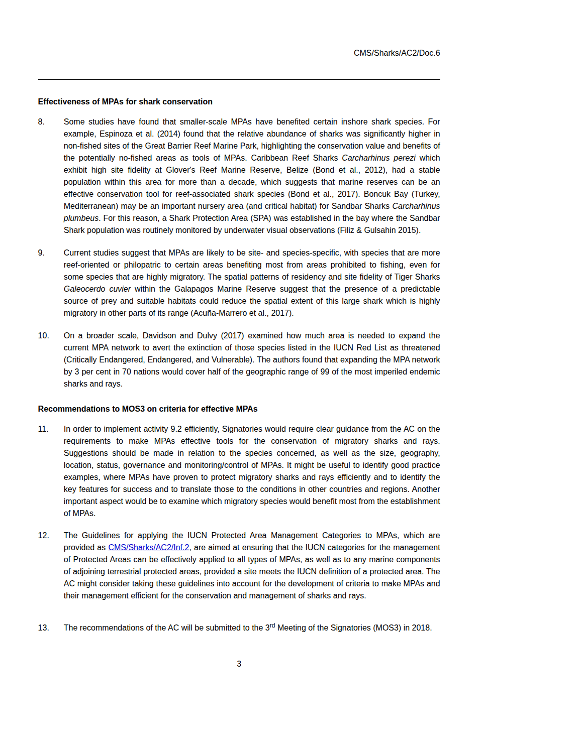CMS/Sharks/AC2/Doc.6
Effectiveness of MPAs for shark conservation
8.
Some studies have found that smaller-scale MPAs have benefited certain inshore shark species. For example, Espinoza et al. (2014) found that the relative abundance of sharks was significantly higher in non-fished sites of the Great Barrier Reef Marine Park, highlighting the conservation value and benefits of the potentially no-fished areas as tools of MPAs. Caribbean Reef Sharks Carcharhinus perezi which exhibit high site fidelity at Glover's Reef Marine Reserve, Belize (Bond et al., 2012), had a stable population within this area for more than a decade, which suggests that marine reserves can be an effective conservation tool for reef-associated shark species (Bond et al., 2017). Boncuk Bay (Turkey, Mediterranean) may be an important nursery area (and critical habitat) for Sandbar Sharks Carcharhinus plumbeus. For this reason, a Shark Protection Area (SPA) was established in the bay where the Sandbar Shark population was routinely monitored by underwater visual observations (Filiz & Gulsahin 2015).
9.
Current studies suggest that MPAs are likely to be site- and species-specific, with species that are more reef-oriented or philopatric to certain areas benefiting most from areas prohibited to fishing, even for some species that are highly migratory. The spatial patterns of residency and site fidelity of Tiger Sharks Galeocerdo cuvier within the Galapagos Marine Reserve suggest that the presence of a predictable source of prey and suitable habitats could reduce the spatial extent of this large shark which is highly migratory in other parts of its range (Acuña-Marrero et al., 2017).
10.
On a broader scale, Davidson and Dulvy (2017) examined how much area is needed to expand the current MPA network to avert the extinction of those species listed in the IUCN Red List as threatened (Critically Endangered, Endangered, and Vulnerable). The authors found that expanding the MPA network by 3 per cent in 70 nations would cover half of the geographic range of 99 of the most imperiled endemic sharks and rays.
Recommendations to MOS3 on criteria for effective MPAs
11.
In order to implement activity 9.2 efficiently, Signatories would require clear guidance from the AC on the requirements to make MPAs effective tools for the conservation of migratory sharks and rays. Suggestions should be made in relation to the species concerned, as well as the size, geography, location, status, governance and monitoring/control of MPAs. It might be useful to identify good practice examples, where MPAs have proven to protect migratory sharks and rays efficiently and to identify the key features for success and to translate those to the conditions in other countries and regions. Another important aspect would be to examine which migratory species would benefit most from the establishment of MPAs.
12.
The Guidelines for applying the IUCN Protected Area Management Categories to MPAs, which are provided as CMS/Sharks/AC2/Inf.2, are aimed at ensuring that the IUCN categories for the management of Protected Areas can be effectively applied to all types of MPAs, as well as to any marine components of adjoining terrestrial protected areas, provided a site meets the IUCN definition of a protected area. The AC might consider taking these guidelines into account for the development of criteria to make MPAs and their management efficient for the conservation and management of sharks and rays.
13.
The recommendations of the AC will be submitted to the 3rd Meeting of the Signatories (MOS3) in 2018.
3